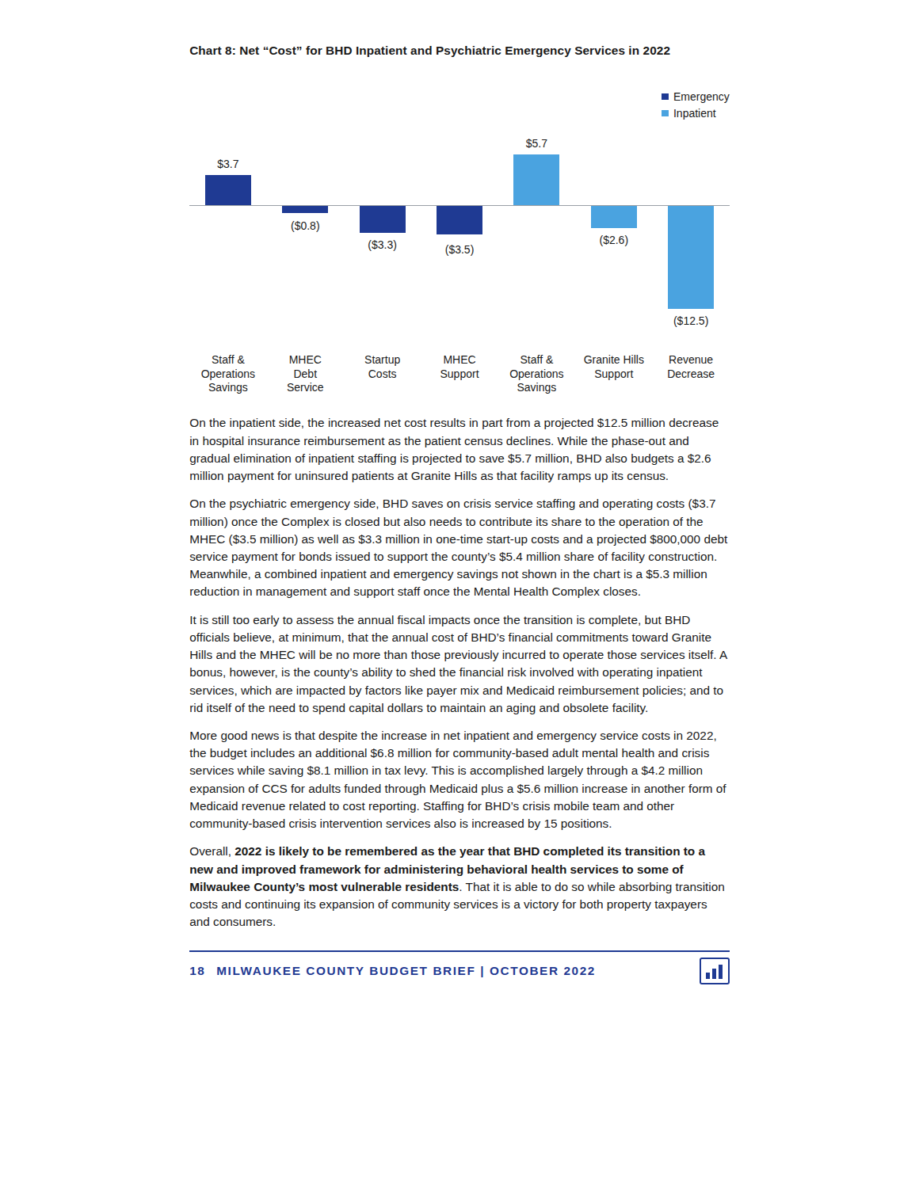Chart 8: Net “Cost” for BHD Inpatient and Psychiatric Emergency Services in 2022
Emergency
Inpatient
$3.7
($0.8)
($3.3)
($3.5)
$5.7
($2.6)
($12.5)
Staff &
Operations
Savings
MHEC
Debt
Service
Startup
Costs
MHEC
Support
Staff &
Operations
Savings
Granite Hills
Support
Revenue
Decrease
On the inpatient side, the increased net cost results in part from a projected $12.5 million decrease in hospital insurance reimbursement as the patient census declines. While the phase-out and gradual elimination of inpatient staffing is projected to save $5.7 million, BHD also budgets a $2.6 million payment for uninsured patients at Granite Hills as that facility ramps up its census.
On the psychiatric emergency side, BHD saves on crisis service staffing and operating costs ($3.7 million) once the Complex is closed but also needs to contribute its share to the operation of the MHEC ($3.5 million) as well as $3.3 million in one-time start-up costs and a projected $800,000 debt service payment for bonds issued to support the county’s $5.4 million share of facility construction. Meanwhile, a combined inpatient and emergency savings not shown in the chart is a $5.3 million reduction in management and support staff once the Mental Health Complex closes.
It is still too early to assess the annual fiscal impacts once the transition is complete, but BHD officials believe, at minimum, that the annual cost of BHD’s financial commitments toward Granite Hills and the MHEC will be no more than those previously incurred to operate those services itself. A bonus, however, is the county’s ability to shed the financial risk involved with operating inpatient services, which are impacted by factors like payer mix and Medicaid reimbursement policies; and to rid itself of the need to spend capital dollars to maintain an aging and obsolete facility.
More good news is that despite the increase in net inpatient and emergency service costs in 2022, the budget includes an additional $6.8 million for community-based adult mental health and crisis services while saving $8.1 million in tax levy. This is accomplished largely through a $4.2 million expansion of CCS for adults funded through Medicaid plus a $5.6 million increase in another form of Medicaid revenue related to cost reporting. Staffing for BHD’s crisis mobile team and other community-based crisis intervention services also is increased by 15 positions.
Overall, 2022 is likely to be remembered as the year that BHD completed its transition to a new and improved framework for administering behavioral health services to some of Milwaukee County’s most vulnerable residents. That it is able to do so while absorbing transition costs and continuing its expansion of community services is a victory for both property taxpayers and consumers.
18 MILWAUKEE COUNTY BUDGET BRIEF | OCTOBER 2022